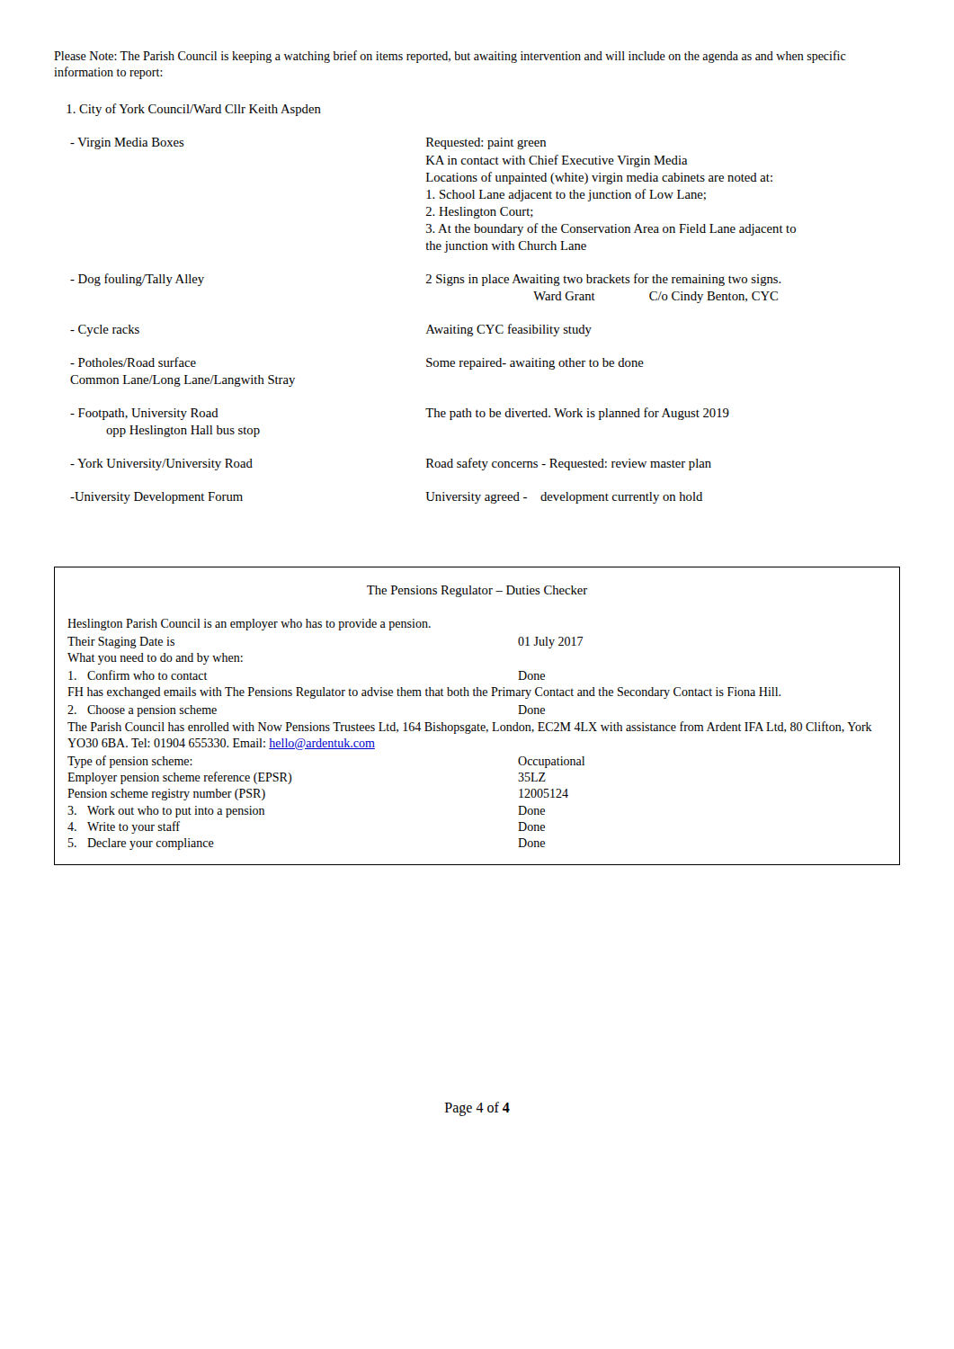Please Note: The Parish Council is keeping a watching brief on items reported, but awaiting intervention and will include on the agenda as and when specific information to report:
City of York Council/Ward Cllr Keith Aspden
| - Virgin Media Boxes | Requested: paint green KA in contact with Chief Executive Virgin Media Locations of unpainted (white) virgin media cabinets are noted at: 1. School Lane adjacent to the junction of Low Lane; 2. Heslington Court; 3. At the boundary of the Conservation Area on Field Lane adjacent to the junction with Church Lane |
| - Dog fouling/Tally Alley | 2 Signs in place Awaiting two brackets for the remaining two signs. Ward Grant C/o Cindy Benton, CYC |
| - Cycle racks | Awaiting CYC feasibility study |
| - Potholes/Road surface Common Lane/Long Lane/Langwith Stray | Some repaired- awaiting other to be done |
| - Footpath, University Road opp Heslington Hall bus stop | The path to be diverted. Work is planned for August 2019 |
| - York University/University Road | Road safety concerns - Requested: review master plan |
| -University Development Forum | University agreed - development currently on hold |
The Pensions Regulator – Duties Checker
Heslington Parish Council is an employer who has to provide a pension.
| Their Staging Date is | 01 July 2017 |
What you need to do and by when:
| 1. Confirm who to contact | Done |
FH has exchanged emails with The Pensions Regulator to advise them that both the Primary Contact and the Secondary Contact is Fiona Hill.
| 2. Choose a pension scheme | Done |
The Parish Council has enrolled with Now Pensions Trustees Ltd, 164 Bishopsgate, London, EC2M 4LX with assistance from Ardent IFA Ltd, 80 Clifton, York YO30 6BA. Tel: 01904 655330. Email: hello@ardentuk.com
| Type of pension scheme: | Occupational |
| Employer pension scheme reference (EPSR) | 35LZ |
| Pension scheme registry number (PSR) | 12005124 |
| 3. Work out who to put into a pension | Done |
| 4. Write to your staff | Done |
| 5. Declare your compliance | Done |
Page 4 of 4